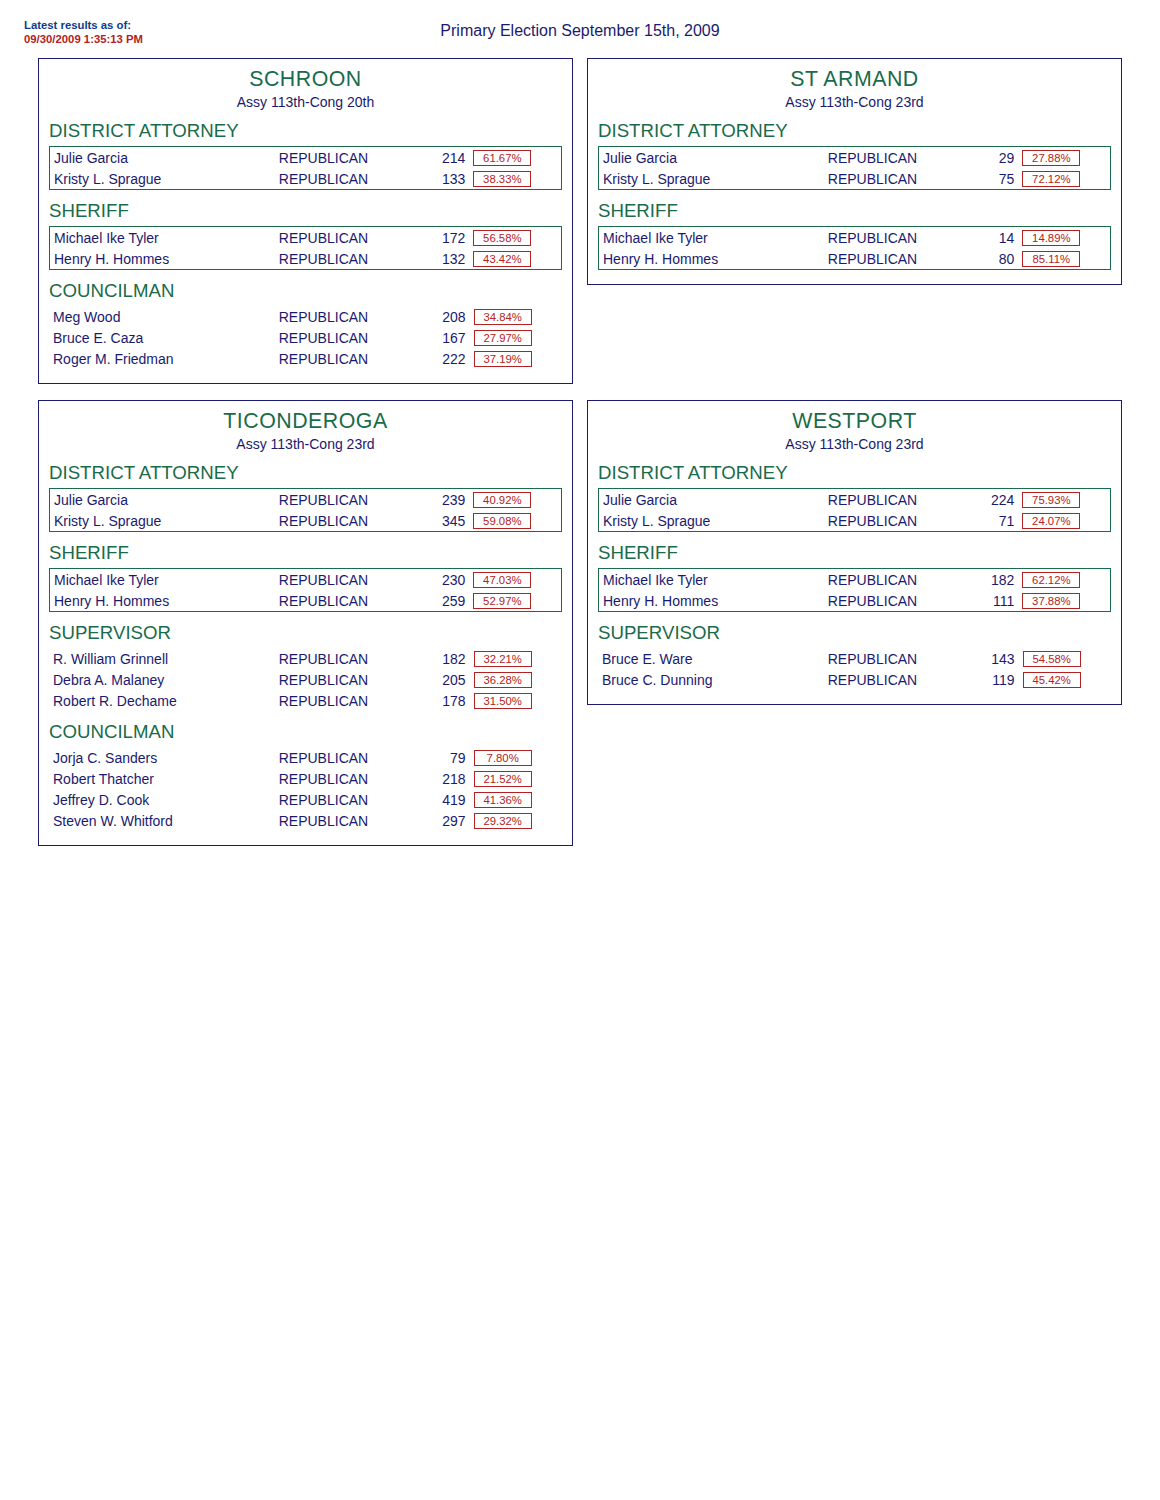Latest results as of:
09/30/2009 1:35:13 PM
Primary Election September 15th, 2009
| SCHROON Assy 113th-Cong 20th DISTRICT ATTORNEY / Julie Garcia / REPUBLICAN / 214 / 61.67% / / Kristy L. Sprague / REPUBLICAN / 133 / 38.33% / SHERIFF / Michael Ike Tyler / REPUBLICAN / 172 / 56.58% / / Henry H. Hommes / REPUBLICAN / 132 / 43.42% / COUNCILMAN / Meg Wood / REPUBLICAN / 208 / 34.84% / / Bruce E. Caza / REPUBLICAN / 167 / 27.97% / / Roger M. Friedman / REPUBLICAN / 222 / 37.19% / | ST ARMAND Assy 113th-Cong 23rd DISTRICT ATTORNEY / Julie Garcia / REPUBLICAN / 29 / 27.88% / / Kristy L. Sprague / REPUBLICAN / 75 / 72.12% / SHERIFF / Michael Ike Tyler / REPUBLICAN / 14 / 14.89% / / Henry H. Hommes / REPUBLICAN / 80 / 85.11% / |
| TICONDEROGA Assy 113th-Cong 23rd DISTRICT ATTORNEY / Julie Garcia / REPUBLICAN / 239 / 40.92% / / Kristy L. Sprague / REPUBLICAN / 345 / 59.08% / SHERIFF / Michael Ike Tyler / REPUBLICAN / 230 / 47.03% / / Henry H. Hommes / REPUBLICAN / 259 / 52.97% / SUPERVISOR / R. William Grinnell / REPUBLICAN / 182 / 32.21% / / Debra A. Malaney / REPUBLICAN / 205 / 36.28% / / Robert R. Dechame / REPUBLICAN / 178 / 31.50% / COUNCILMAN / Jorja C. Sanders / REPUBLICAN / 79 / 7.80% / / Robert Thatcher / REPUBLICAN / 218 / 21.52% / / Jeffrey D. Cook / REPUBLICAN / 419 / 41.36% / / Steven W. Whitford / REPUBLICAN / 297 / 29.32% / | WESTPORT Assy 113th-Cong 23rd DISTRICT ATTORNEY / Julie Garcia / REPUBLICAN / 224 / 75.93% / / Kristy L. Sprague / REPUBLICAN / 71 / 24.07% / SHERIFF / Michael Ike Tyler / REPUBLICAN / 182 / 62.12% / / Henry H. Hommes / REPUBLICAN / 111 / 37.88% / SUPERVISOR / Bruce E. Ware / REPUBLICAN / 143 / 54.58% / / Bruce C. Dunning / REPUBLICAN / 119 / 45.42% / |